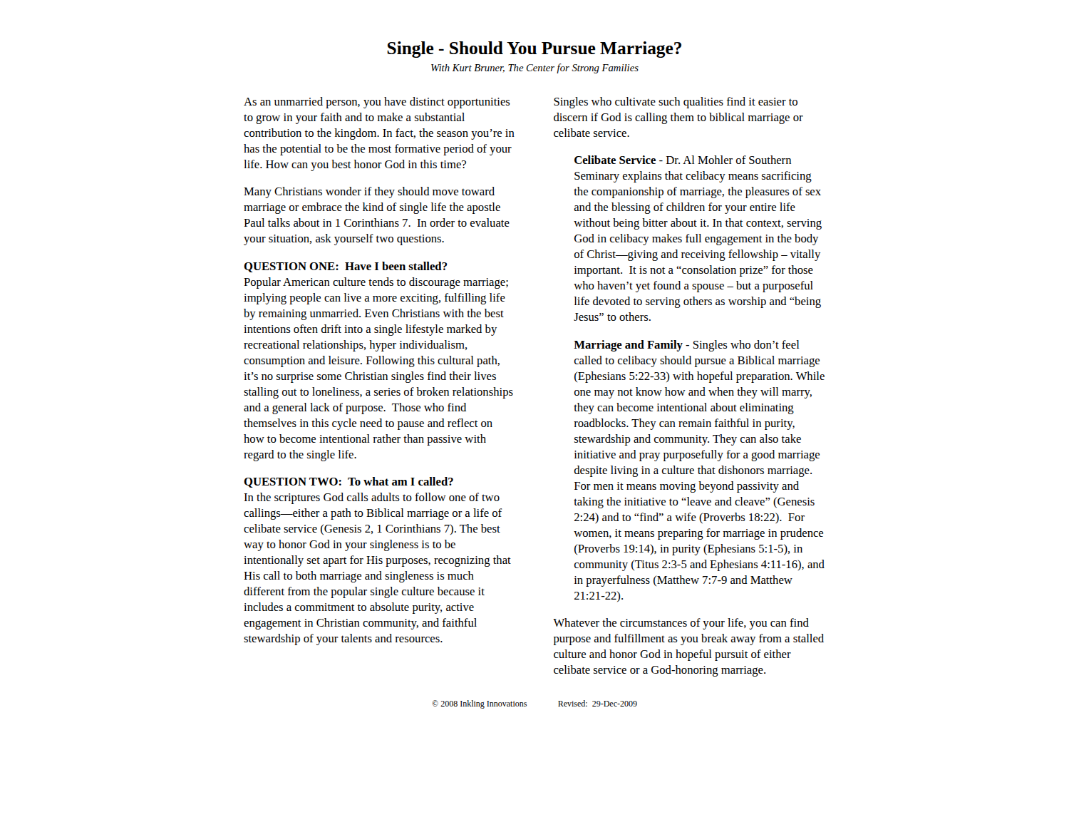Single - Should You Pursue Marriage?
With Kurt Bruner, The Center for Strong Families
As an unmarried person, you have distinct opportunities to grow in your faith and to make a substantial contribution to the kingdom. In fact, the season you’re in has the potential to be the most formative period of your life. How can you best honor God in this time?
Many Christians wonder if they should move toward marriage or embrace the kind of single life the apostle Paul talks about in 1 Corinthians 7. In order to evaluate your situation, ask yourself two questions.
QUESTION ONE: Have I been stalled?
Popular American culture tends to discourage marriage; implying people can live a more exciting, fulfilling life by remaining unmarried. Even Christians with the best intentions often drift into a single lifestyle marked by recreational relationships, hyper individualism, consumption and leisure. Following this cultural path, it’s no surprise some Christian singles find their lives stalling out to loneliness, a series of broken relationships and a general lack of purpose. Those who find themselves in this cycle need to pause and reflect on how to become intentional rather than passive with regard to the single life.
QUESTION TWO: To what am I called?
In the scriptures God calls adults to follow one of two callings—either a path to Biblical marriage or a life of celibate service (Genesis 2, 1 Corinthians 7). The best way to honor God in your singleness is to be intentionally set apart for His purposes, recognizing that His call to both marriage and singleness is much different from the popular single culture because it includes a commitment to absolute purity, active engagement in Christian community, and faithful stewardship of your talents and resources.
Singles who cultivate such qualities find it easier to discern if God is calling them to biblical marriage or celibate service.
Celibate Service - Dr. Al Mohler of Southern Seminary explains that celibacy means sacrificing the companionship of marriage, the pleasures of sex and the blessing of children for your entire life without being bitter about it. In that context, serving God in celibacy makes full engagement in the body of Christ—giving and receiving fellowship – vitally important. It is not a “consolation prize” for those who haven’t yet found a spouse – but a purposeful life devoted to serving others as worship and “being Jesus” to others.
Marriage and Family - Singles who don’t feel called to celibacy should pursue a Biblical marriage (Ephesians 5:22-33) with hopeful preparation. While one may not know how and when they will marry, they can become intentional about eliminating roadblocks. They can remain faithful in purity, stewardship and community. They can also take initiative and pray purposefully for a good marriage despite living in a culture that dishonors marriage. For men it means moving beyond passivity and taking the initiative to “leave and cleave” (Genesis 2:24) and to “find” a wife (Proverbs 18:22). For women, it means preparing for marriage in prudence (Proverbs 19:14), in purity (Ephesians 5:1-5), in community (Titus 2:3-5 and Ephesians 4:11-16), and in prayerfulness (Matthew 7:7-9 and Matthew 21:21-22).
Whatever the circumstances of your life, you can find purpose and fulfillment as you break away from a stalled culture and honor God in hopeful pursuit of either celibate service or a God-honoring marriage.
© 2008 Inkling Innovations Revised: 29-Dec-2009